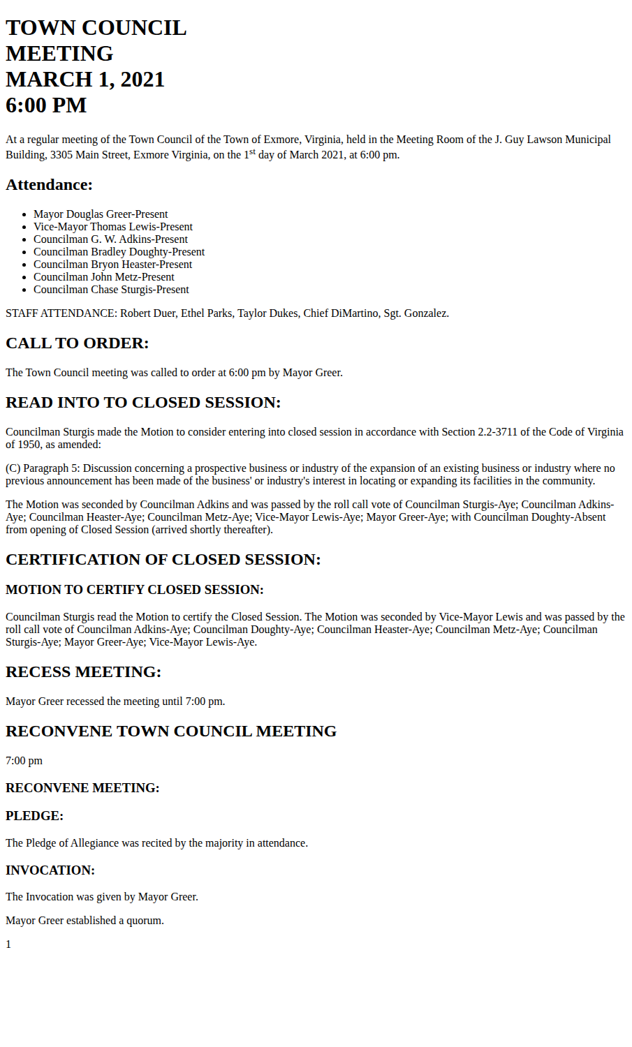TOWN COUNCIL
MEETING
MARCH 1, 2021
6:00 PM
At a regular meeting of the Town Council of the Town of Exmore, Virginia, held in the Meeting Room of the J. Guy Lawson Municipal Building, 3305 Main Street, Exmore Virginia, on the 1st day of March 2021, at 6:00 pm.
Attendance:
Mayor Douglas Greer-Present
Vice-Mayor Thomas Lewis-Present
Councilman G. W. Adkins-Present
Councilman Bradley Doughty-Present
Councilman Bryon Heaster-Present
Councilman John Metz-Present
Councilman Chase Sturgis-Present
STAFF ATTENDANCE: Robert Duer, Ethel Parks, Taylor Dukes, Chief DiMartino, Sgt. Gonzalez.
CALL TO ORDER:
The Town Council meeting was called to order at 6:00 pm by Mayor Greer.
READ INTO TO CLOSED SESSION:
Councilman Sturgis made the Motion to consider entering into closed session in accordance with Section 2.2-3711 of the Code of Virginia of 1950, as amended:
(C) Paragraph 5: Discussion concerning a prospective business or industry of the expansion of an existing business or industry where no previous announcement has been made of the business' or industry's interest in locating or expanding its facilities in the community.
The Motion was seconded by Councilman Adkins and was passed by the roll call vote of Councilman Sturgis-Aye; Councilman Adkins-Aye; Councilman Heaster-Aye; Councilman Metz-Aye; Vice-Mayor Lewis-Aye; Mayor Greer-Aye; with Councilman Doughty-Absent from opening of Closed Session (arrived shortly thereafter).
CERTIFICATION OF CLOSED SESSION:
MOTION TO CERTIFY CLOSED SESSION:
Councilman Sturgis read the Motion to certify the Closed Session. The Motion was seconded by Vice-Mayor Lewis and was passed by the roll call vote of Councilman Adkins-Aye; Councilman Doughty-Aye; Councilman Heaster-Aye; Councilman Metz-Aye; Councilman Sturgis-Aye; Mayor Greer-Aye; Vice-Mayor Lewis-Aye.
RECESS MEETING:
Mayor Greer recessed the meeting until 7:00 pm.
RECONVENE TOWN COUNCIL MEETING
7:00 pm
RECONVENE MEETING:
PLEDGE:
The Pledge of Allegiance was recited by the majority in attendance.
INVOCATION:
The Invocation was given by Mayor Greer.
Mayor Greer established a quorum.
1